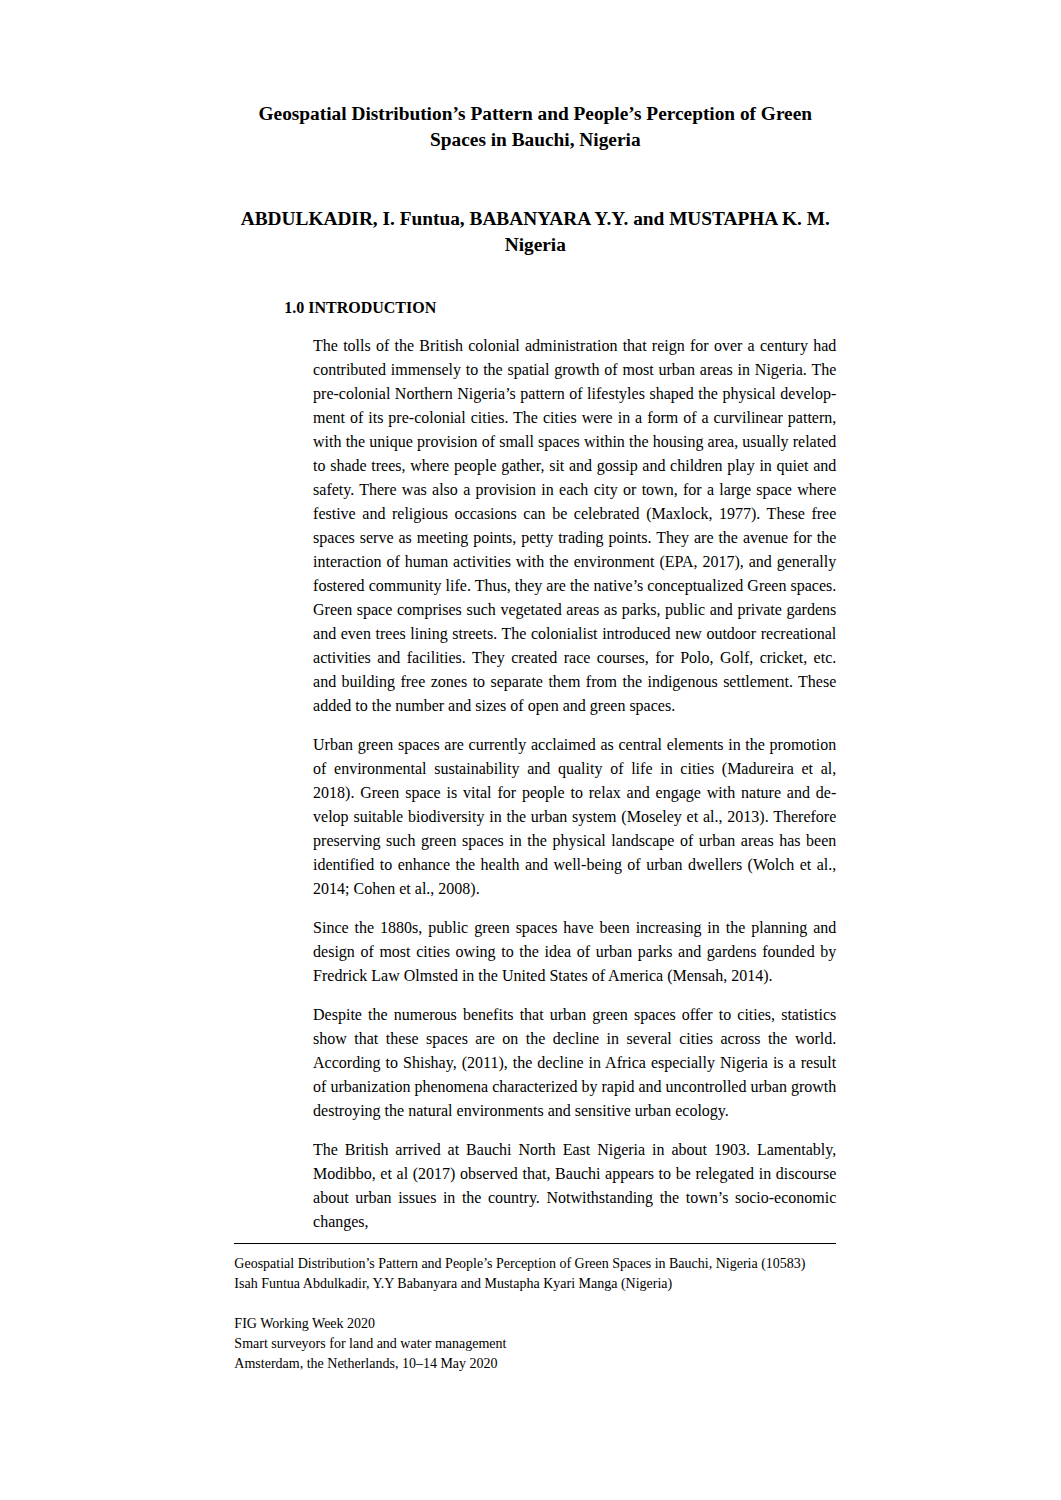Geospatial Distribution’s Pattern and People’s Perception of Green Spaces in Bauchi, Nigeria
ABDULKADIR, I. Funtua, BABANYARA Y.Y. and MUSTAPHA K. M. Nigeria
1.0 INTRODUCTION
The tolls of the British colonial administration that reign for over a century had contributed immensely to the spatial growth of most urban areas in Nigeria. The pre-colonial Northern Nigeria’s pattern of lifestyles shaped the physical development of its pre-colonial cities. The cities were in a form of a curvilinear pattern, with the unique provision of small spaces within the housing area, usually related to shade trees, where people gather, sit and gossip and children play in quiet and safety. There was also a provision in each city or town, for a large space where festive and religious occasions can be celebrated (Maxlock, 1977). These free spaces serve as meeting points, petty trading points. They are the avenue for the interaction of human activities with the environment (EPA, 2017), and generally fostered community life. Thus, they are the native’s conceptualized Green spaces. Green space comprises such vegetated areas as parks, public and private gardens and even trees lining streets. The colonialist introduced new outdoor recreational activities and facilities. They created race courses, for Polo, Golf, cricket, etc. and building free zones to separate them from the indigenous settlement. These added to the number and sizes of open and green spaces.
Urban green spaces are currently acclaimed as central elements in the promotion of environmental sustainability and quality of life in cities (Madureira et al, 2018). Green space is vital for people to relax and engage with nature and develop suitable biodiversity in the urban system (Moseley et al., 2013). Therefore preserving such green spaces in the physical landscape of urban areas has been identified to enhance the health and well-being of urban dwellers (Wolch et al., 2014; Cohen et al., 2008).
Since the 1880s, public green spaces have been increasing in the planning and design of most cities owing to the idea of urban parks and gardens founded by Fredrick Law Olmsted in the United States of America (Mensah, 2014).
Despite the numerous benefits that urban green spaces offer to cities, statistics show that these spaces are on the decline in several cities across the world. According to Shishay, (2011), the decline in Africa especially Nigeria is a result of urbanization phenomena characterized by rapid and uncontrolled urban growth destroying the natural environments and sensitive urban ecology.
The British arrived at Bauchi North East Nigeria in about 1903. Lamentably, Modibbo, et al (2017) observed that, Bauchi appears to be relegated in discourse about urban issues in the country. Notwithstanding the town’s socio-economic changes,
Geospatial Distribution’s Pattern and People’s Perception of Green Spaces in Bauchi, Nigeria (10583)
Isah Funtua Abdulkadir, Y.Y Babanyara and Mustapha Kyari Manga (Nigeria)
FIG Working Week 2020
Smart surveyors for land and water management
Amsterdam, the Netherlands, 10–14 May 2020